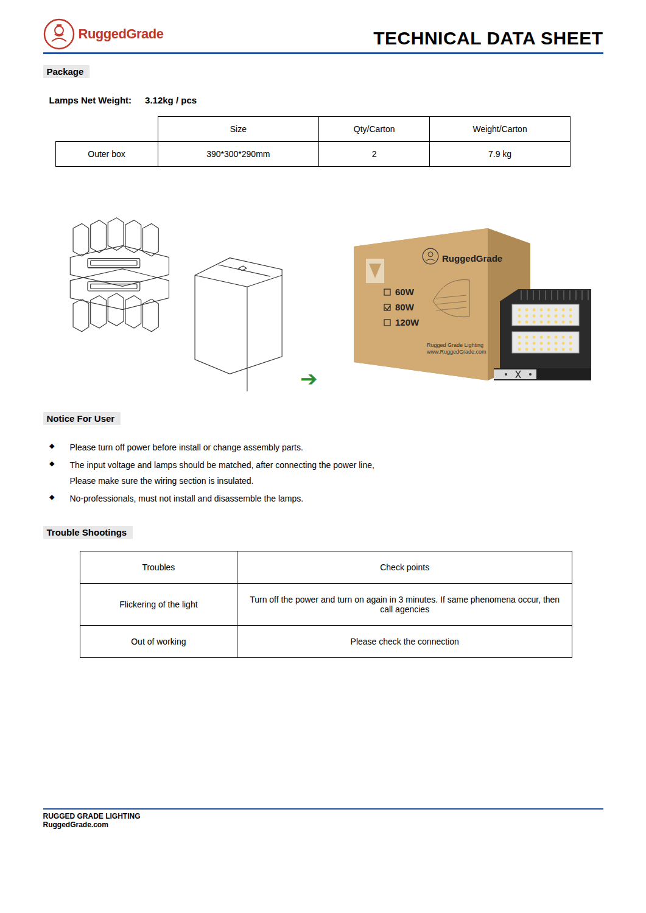Rugged Grade
TECHNICAL DATA SHEET
Package
Lamps Net Weight:3.12kg / pcs
| | Size | Qty/Carton | Weight/Carton |
| Outer box | 390*300*290mm | 2 | 7.9 kg |
➔
RuggedGrade 60W 80W 120W Rugged Grade Lighting www.RuggedGrade.com
Notice For User
Please turn off power before install or change assembly parts.
The input voltage and lamps should be matched, after connecting the power line,
Please make sure the wiring section is insulated.
No-professionals, must not install and disassemble the lamps.
Trouble Shootings
| Troubles | Check points |
| Flickering of the light | Turn off the power and turn on again in 3 minutes. If same phenomena occur, then call agencies |
| Out of working | Please check the connection |
RUGGED GRADE LIGHTING
RuggedGrade.com